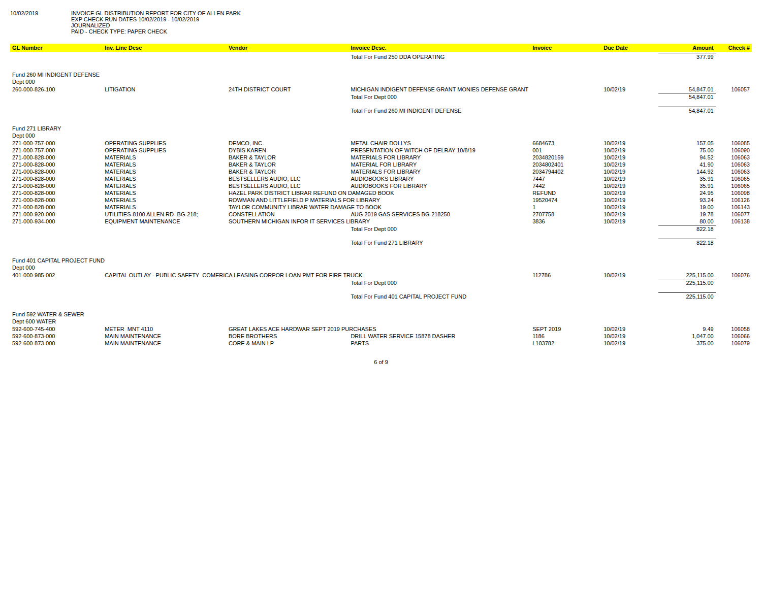10/02/2019
INVOICE GL DISTRIBUTION REPORT FOR CITY OF ALLEN PARK
EXP CHECK RUN DATES 10/02/2019 - 10/02/2019
JOURNALIZED
PAID - CHECK TYPE: PAPER CHECK
| GL Number | Inv. Line Desc | Vendor | Invoice Desc. | Invoice | Due Date | Amount | Check # |
| --- | --- | --- | --- | --- | --- | --- | --- |
| | | | Total For Fund 250 DDA OPERATING | | | 377.99 | |
| Fund 260 MI INDIGENT DEFENSE |
| Dept 000 |
| 260-000-826-100 | LITIGATION | 24TH DISTRICT COURT | MICHIGAN INDIGENT DEFENSE GRANT MONIES DEFENSE GRANT | | 10/02/19 | 54,847.01 | 106057 |
| | | | Total For Dept 000 | | | 54,847.01 | |
| | | | Total For Fund 260 MI INDIGENT DEFENSE | | | 54,847.01 | |
| Fund 271 LIBRARY |
| Dept 000 |
| 271-000-757-000 | OPERATING SUPPLIES | DEMCO, INC. | METAL CHAIR DOLLYS | 6684673 | 10/02/19 | 157.05 | 106085 |
| 271-000-757-000 | OPERATING SUPPLIES | DYBIS KAREN | PRESENTATION OF WITCH OF DELRAY 10/8/19 | 001 | 10/02/19 | 75.00 | 106090 |
| 271-000-828-000 | MATERIALS | BAKER & TAYLOR | MATERIALS FOR LIBRARY | 2034820159 | 10/02/19 | 94.52 | 106063 |
| 271-000-828-000 | MATERIALS | BAKER & TAYLOR | MATERIAL FOR LIBRARY | 2034802401 | 10/02/19 | 41.90 | 106063 |
| 271-000-828-000 | MATERIALS | BAKER & TAYLOR | MATERIALS FOR LIBRARY | 2034794402 | 10/02/19 | 144.92 | 106063 |
| 271-000-828-000 | MATERIALS | BESTSELLERS AUDIO, LLC | AUDIOBOOKS LIBRARY | 7447 | 10/02/19 | 35.91 | 106065 |
| 271-000-828-000 | MATERIALS | BESTSELLERS AUDIO, LLC | AUDIOBOOKS FOR LIBRARY | 7442 | 10/02/19 | 35.91 | 106065 |
| 271-000-828-000 | MATERIALS | HAZEL PARK DISTRICT LIBRAR REFUND ON DAMAGED BOOK | REFUND | 10/02/19 | 24.95 | 106098 |
| 271-000-828-000 | MATERIALS | ROWMAN AND LITTLEFIELD P MATERIALS FOR LIBRARY | 19520474 | 10/02/19 | 93.24 | 106126 |
| 271-000-828-000 | MATERIALS | TAYLOR COMMUNITY LIBRAR WATER DAMAGE TO BOOK | 1 | 10/02/19 | 19.00 | 106143 |
| 271-000-920-000 | UTILITIES-8100 ALLEN RD- BG-218; | CONSTELLATION | AUG 2019 GAS SERVICES BG-218250 | 2707758 | 10/02/19 | 19.78 | 106077 |
| 271-000-934-000 | EQUIPMENT MAINTENANCE | SOUTHERN MICHIGAN INFOR IT SERVICES LIBRARY | 3836 | 10/02/19 | 80.00 | 106138 |
| | | | Total For Dept 000 | | | 822.18 | |
| | | | Total For Fund 271 LIBRARY | | | 822.18 | |
| Fund 401 CAPITAL PROJECT FUND |
| Dept 000 |
| 401-000-985-002 | CAPITAL OUTLAY - PUBLIC SAFETY COMERICA LEASING CORPOR LOAN PMT FOR FIRE TRUCK | 112786 | 10/02/19 | 225,115.00 | 106076 |
| | | | Total For Dept 000 | | | 225,115.00 | |
| | | | Total For Fund 401 CAPITAL PROJECT FUND | | | 225,115.00 | |
| Fund 592 WATER & SEWER |
| Dept 600 WATER |
| 592-600-745-400 | METER MNT 4110 | GREAT LAKES ACE HARDWAR SEPT 2019 PURCHASES | SEPT 2019 | 10/02/19 | 9.49 | 106058 |
| 592-600-873-000 | MAIN MAINTENANCE | BORE BROTHERS | DRILL WATER SERVICE 15878 DASHER | 1186 | 10/02/19 | 1,047.00 | 106066 |
| 592-600-873-000 | MAIN MAINTENANCE | CORE & MAIN LP | PARTS | L103782 | 10/02/19 | 375.00 | 106079 |
6 of 9